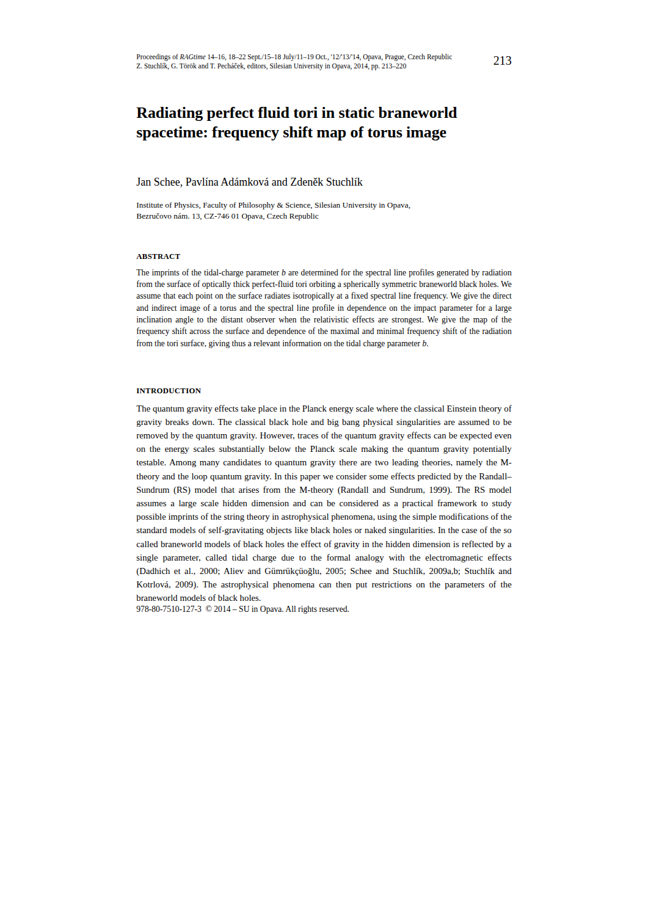Proceedings of RAGtime 14–16, 18–22 Sept./15–18 July/11–19 Oct., '12/'13/'14, Opava, Prague, Czech Republic
Z. Stuchlík, G. Török and T. Pecháček, editors, Silesian University in Opava, 2014, pp. 213–220
213
Radiating perfect fluid tori in static braneworld
spacetime: frequency shift map of torus image
Jan Schee, Pavlína Adámková and Zdeněk Stuchlík
Institute of Physics, Faculty of Philosophy & Science, Silesian University in Opava,
Bezručovo nám. 13, CZ-746 01 Opava, Czech Republic
ABSTRACT
The imprints of the tidal-charge parameter b are determined for the spectral line profiles generated by radiation from the surface of optically thick perfect-fluid tori orbiting a spherically symmetric braneworld black holes. We assume that each point on the surface radiates isotropically at a fixed spectral line frequency. We give the direct and indirect image of a torus and the spectral line profile in dependence on the impact parameter for a large inclination angle to the distant observer when the relativistic effects are strongest. We give the map of the frequency shift across the surface and dependence of the maximal and minimal frequency shift of the radiation from the tori surface, giving thus a relevant information on the tidal charge parameter b.
INTRODUCTION
The quantum gravity effects take place in the Planck energy scale where the classical Einstein theory of gravity breaks down. The classical black hole and big bang physical singularities are assumed to be removed by the quantum gravity. However, traces of the quantum gravity effects can be expected even on the energy scales substantially below the Planck scale making the quantum gravity potentially testable. Among many candidates to quantum gravity there are two leading theories, namely the M-theory and the loop quantum gravity. In this paper we consider some effects predicted by the Randall–Sundrum (RS) model that arises from the M-theory (Randall and Sundrum, 1999). The RS model assumes a large scale hidden dimension and can be considered as a practical framework to study possible imprints of the string theory in astrophysical phenomena, using the simple modifications of the standard models of self-gravitating objects like black holes or naked singularities. In the case of the so called braneworld models of black holes the effect of gravity in the hidden dimension is reflected by a single parameter, called tidal charge due to the formal analogy with the electromagnetic effects (Dadhich et al., 2000; Aliev and Gümrükçüoğlu, 2005; Schee and Stuchlík, 2009a,b; Stuchlík and Kotrlová, 2009). The astrophysical phenomena can then put restrictions on the parameters of the braneworld models of black holes.
978-80-7510-127-3 © 2014 – SU in Opava. All rights reserved.